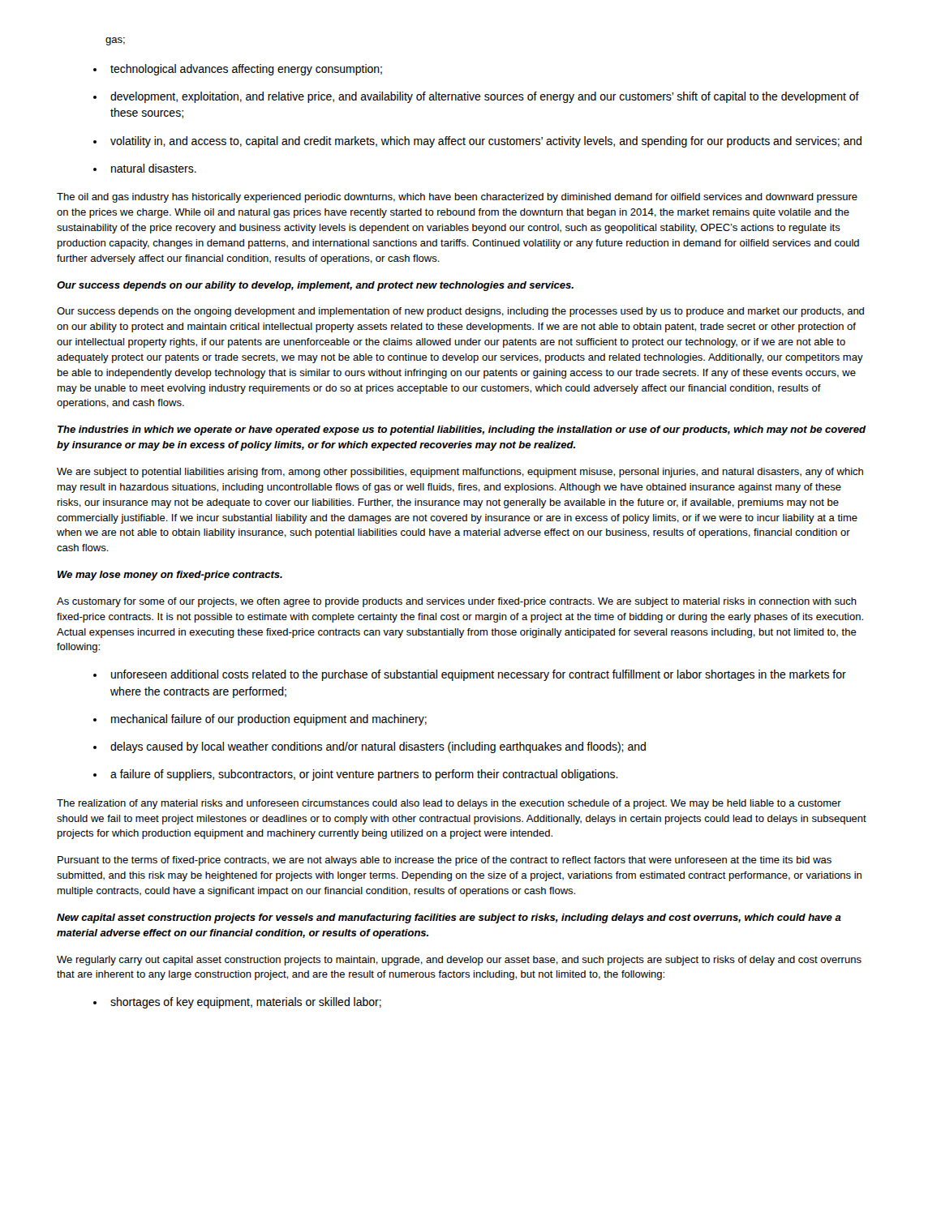gas;
technological advances affecting energy consumption;
development, exploitation, and relative price, and availability of alternative sources of energy and our customers’ shift of capital to the development of these sources;
volatility in, and access to, capital and credit markets, which may affect our customers’ activity levels, and spending for our products and services; and
natural disasters.
The oil and gas industry has historically experienced periodic downturns, which have been characterized by diminished demand for oilfield services and downward pressure on the prices we charge. While oil and natural gas prices have recently started to rebound from the downturn that began in 2014, the market remains quite volatile and the sustainability of the price recovery and business activity levels is dependent on variables beyond our control, such as geopolitical stability, OPEC’s actions to regulate its production capacity, changes in demand patterns, and international sanctions and tariffs. Continued volatility or any future reduction in demand for oilfield services and could further adversely affect our financial condition, results of operations, or cash flows.
Our success depends on our ability to develop, implement, and protect new technologies and services.
Our success depends on the ongoing development and implementation of new product designs, including the processes used by us to produce and market our products, and on our ability to protect and maintain critical intellectual property assets related to these developments. If we are not able to obtain patent, trade secret or other protection of our intellectual property rights, if our patents are unenforceable or the claims allowed under our patents are not sufficient to protect our technology, or if we are not able to adequately protect our patents or trade secrets, we may not be able to continue to develop our services, products and related technologies. Additionally, our competitors may be able to independently develop technology that is similar to ours without infringing on our patents or gaining access to our trade secrets. If any of these events occurs, we may be unable to meet evolving industry requirements or do so at prices acceptable to our customers, which could adversely affect our financial condition, results of operations, and cash flows.
The industries in which we operate or have operated expose us to potential liabilities, including the installation or use of our products, which may not be covered by insurance or may be in excess of policy limits, or for which expected recoveries may not be realized.
We are subject to potential liabilities arising from, among other possibilities, equipment malfunctions, equipment misuse, personal injuries, and natural disasters, any of which may result in hazardous situations, including uncontrollable flows of gas or well fluids, fires, and explosions. Although we have obtained insurance against many of these risks, our insurance may not be adequate to cover our liabilities. Further, the insurance may not generally be available in the future or, if available, premiums may not be commercially justifiable. If we incur substantial liability and the damages are not covered by insurance or are in excess of policy limits, or if we were to incur liability at a time when we are not able to obtain liability insurance, such potential liabilities could have a material adverse effect on our business, results of operations, financial condition or cash flows.
We may lose money on fixed-price contracts.
As customary for some of our projects, we often agree to provide products and services under fixed-price contracts. We are subject to material risks in connection with such fixed-price contracts. It is not possible to estimate with complete certainty the final cost or margin of a project at the time of bidding or during the early phases of its execution. Actual expenses incurred in executing these fixed-price contracts can vary substantially from those originally anticipated for several reasons including, but not limited to, the following:
unforeseen additional costs related to the purchase of substantial equipment necessary for contract fulfillment or labor shortages in the markets for where the contracts are performed;
mechanical failure of our production equipment and machinery;
delays caused by local weather conditions and/or natural disasters (including earthquakes and floods); and
a failure of suppliers, subcontractors, or joint venture partners to perform their contractual obligations.
The realization of any material risks and unforeseen circumstances could also lead to delays in the execution schedule of a project. We may be held liable to a customer should we fail to meet project milestones or deadlines or to comply with other contractual provisions. Additionally, delays in certain projects could lead to delays in subsequent projects for which production equipment and machinery currently being utilized on a project were intended.
Pursuant to the terms of fixed-price contracts, we are not always able to increase the price of the contract to reflect factors that were unforeseen at the time its bid was submitted, and this risk may be heightened for projects with longer terms. Depending on the size of a project, variations from estimated contract performance, or variations in multiple contracts, could have a significant impact on our financial condition, results of operations or cash flows.
New capital asset construction projects for vessels and manufacturing facilities are subject to risks, including delays and cost overruns, which could have a material adverse effect on our financial condition, or results of operations.
We regularly carry out capital asset construction projects to maintain, upgrade, and develop our asset base, and such projects are subject to risks of delay and cost overruns that are inherent to any large construction project, and are the result of numerous factors including, but not limited to, the following:
shortages of key equipment, materials or skilled labor;